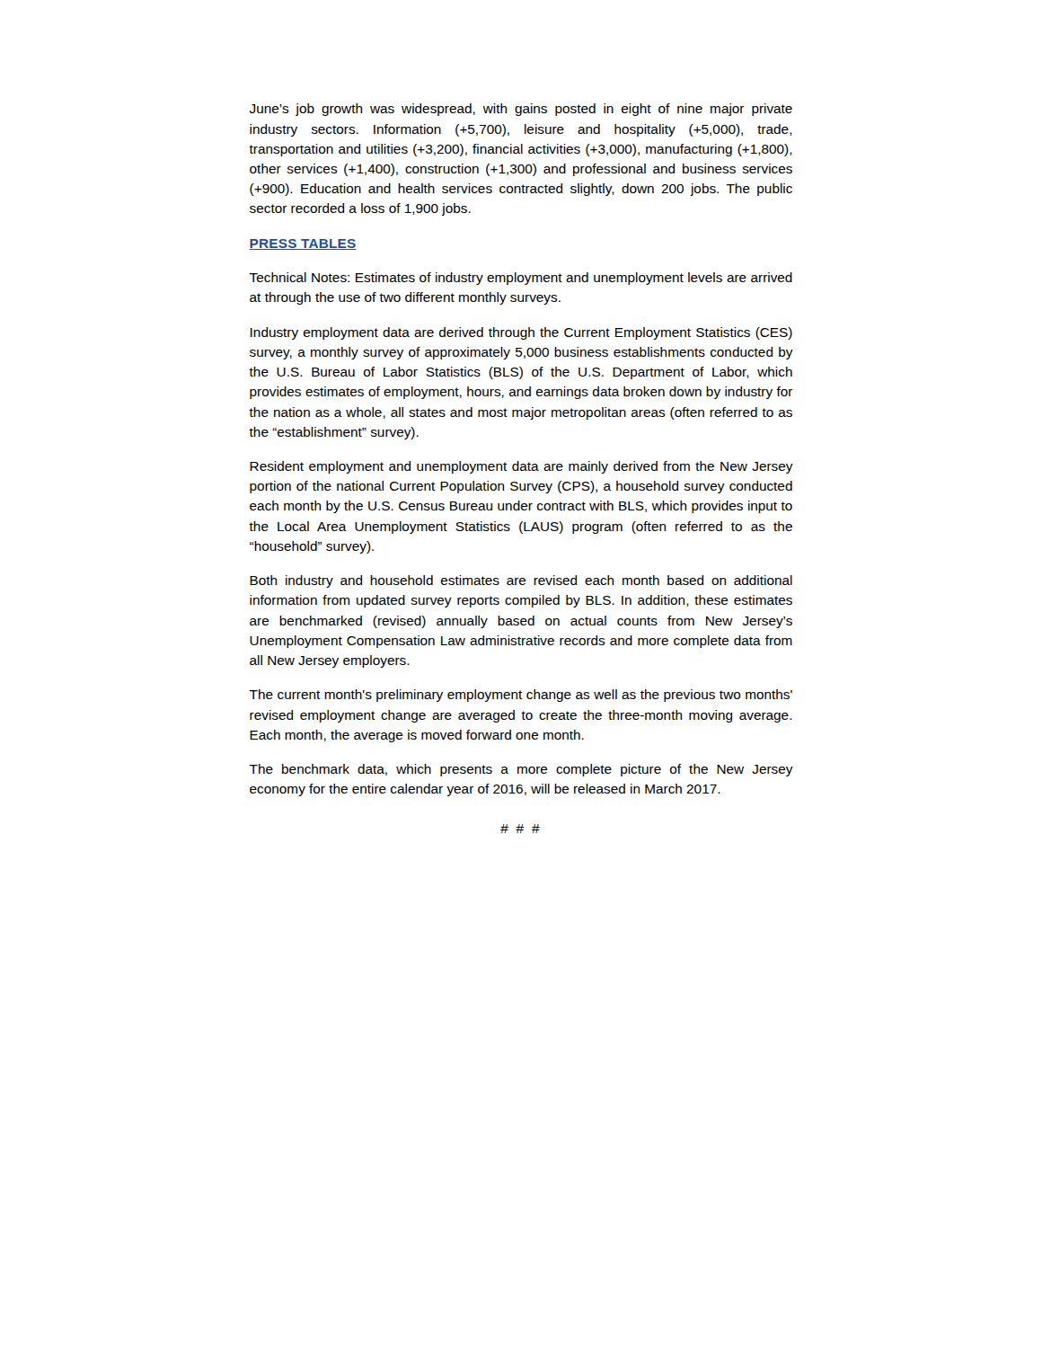June’s job growth was widespread, with gains posted in eight of nine major private industry sectors. Information (+5,700), leisure and hospitality (+5,000), trade, transportation and utilities (+3,200), financial activities (+3,000), manufacturing (+1,800), other services (+1,400), construction (+1,300) and professional and business services (+900). Education and health services contracted slightly, down 200 jobs. The public sector recorded a loss of 1,900 jobs.
PRESS TABLES
Technical Notes: Estimates of industry employment and unemployment levels are arrived at through the use of two different monthly surveys.
Industry employment data are derived through the Current Employment Statistics (CES) survey, a monthly survey of approximately 5,000 business establishments conducted by the U.S. Bureau of Labor Statistics (BLS) of the U.S. Department of Labor, which provides estimates of employment, hours, and earnings data broken down by industry for the nation as a whole, all states and most major metropolitan areas (often referred to as the “establishment” survey).
Resident employment and unemployment data are mainly derived from the New Jersey portion of the national Current Population Survey (CPS), a household survey conducted each month by the U.S. Census Bureau under contract with BLS, which provides input to the Local Area Unemployment Statistics (LAUS) program (often referred to as the “household” survey).
Both industry and household estimates are revised each month based on additional information from updated survey reports compiled by BLS. In addition, these estimates are benchmarked (revised) annually based on actual counts from New Jersey’s Unemployment Compensation Law administrative records and more complete data from all New Jersey employers.
The current month's preliminary employment change as well as the previous two months' revised employment change are averaged to create the three-month moving average. Each month, the average is moved forward one month.
The benchmark data, which presents a more complete picture of the New Jersey economy for the entire calendar year of 2016, will be released in March 2017.
# # #